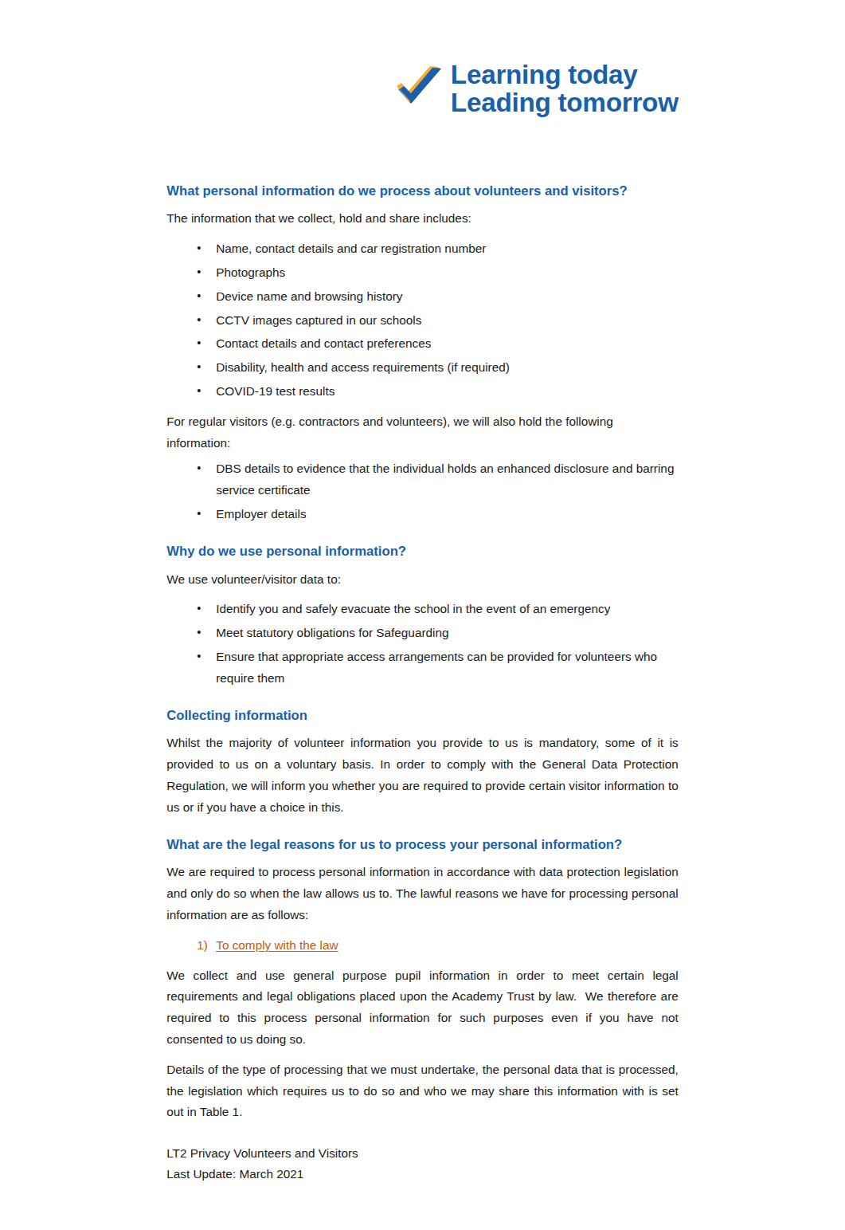Learning today
Leading tomorrow
What personal information do we process about volunteers and visitors?
The information that we collect, hold and share includes:
Name, contact details and car registration number
Photographs
Device name and browsing history
CCTV images captured in our schools
Contact details and contact preferences
Disability, health and access requirements (if required)
COVID-19 test results
For regular visitors (e.g. contractors and volunteers), we will also hold the following information:
DBS details to evidence that the individual holds an enhanced disclosure and barring service certificate
Employer details
Why do we use personal information?
We use volunteer/visitor data to:
Identify you and safely evacuate the school in the event of an emergency
Meet statutory obligations for Safeguarding
Ensure that appropriate access arrangements can be provided for volunteers who require them
Collecting information
Whilst the majority of volunteer information you provide to us is mandatory, some of it is provided to us on a voluntary basis. In order to comply with the General Data Protection Regulation, we will inform you whether you are required to provide certain visitor information to us or if you have a choice in this.
What are the legal reasons for us to process your personal information?
We are required to process personal information in accordance with data protection legislation and only do so when the law allows us to. The lawful reasons we have for processing personal information are as follows:
To comply with the law
We collect and use general purpose pupil information in order to meet certain legal requirements and legal obligations placed upon the Academy Trust by law. We therefore are required to this process personal information for such purposes even if you have not consented to us doing so.
Details of the type of processing that we must undertake, the personal data that is processed, the legislation which requires us to do so and who we may share this information with is set out in Table 1.
LT2 Privacy Volunteers and Visitors
Last Update: March 2021